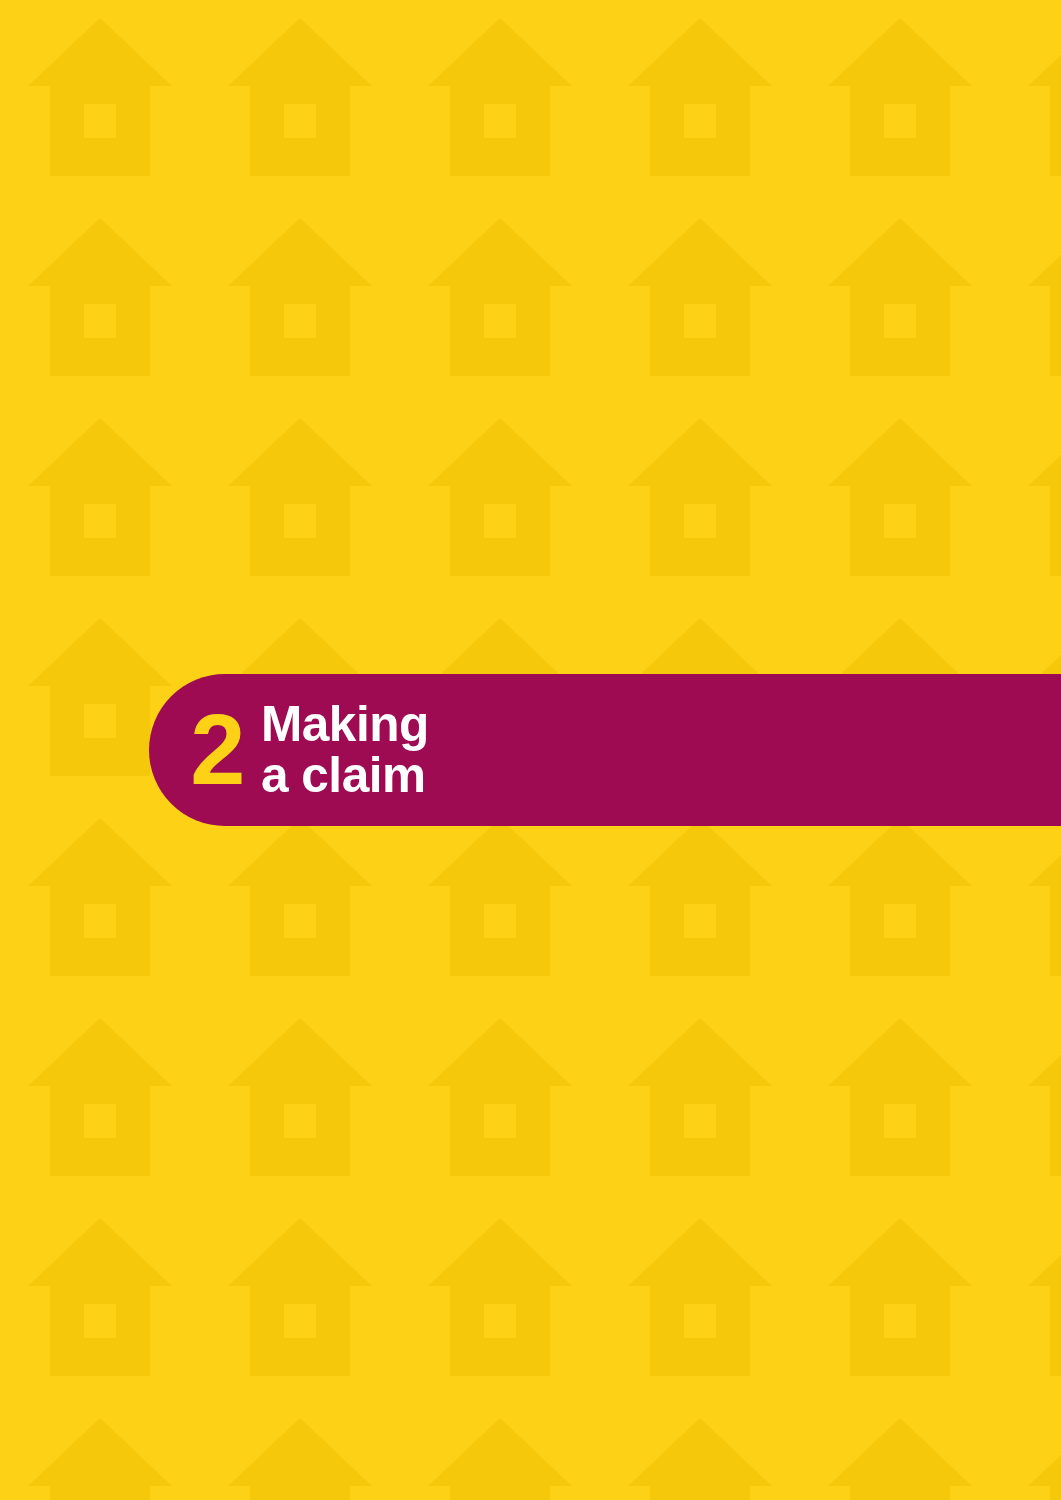2
Making a claim